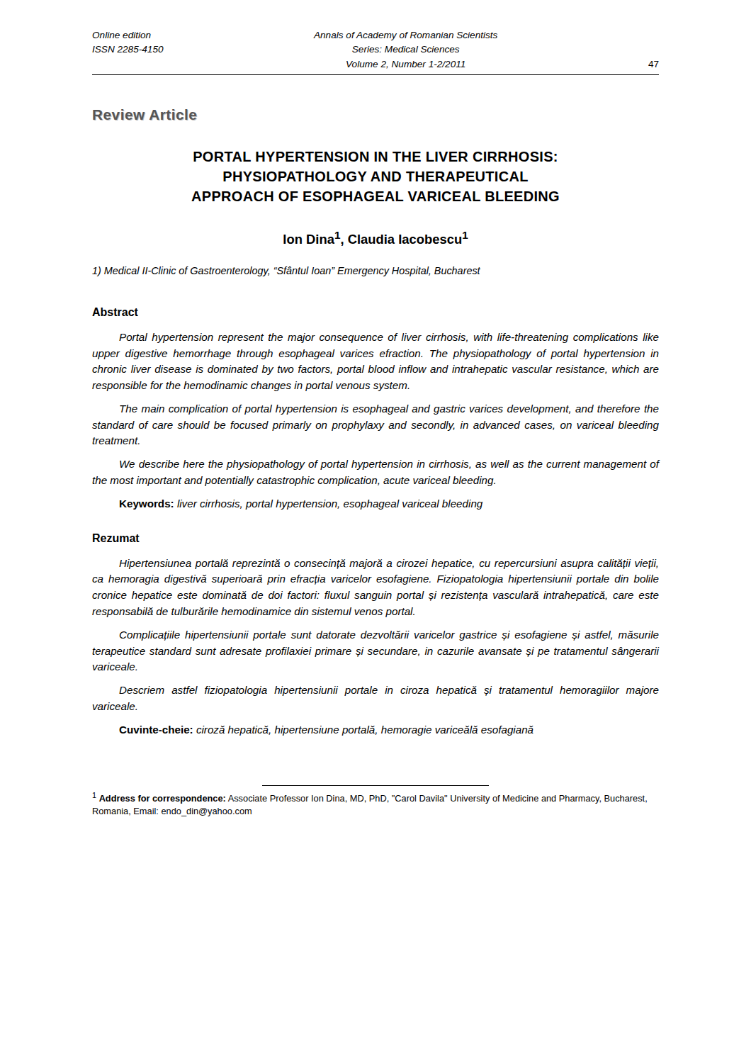Online edition
ISSN 2285-4150
Annals of Academy of Romanian Scientists
Series: Medical Sciences
Volume 2, Number 1-2/2011
47
Review Article
PORTAL HYPERTENSION IN THE LIVER CIRRHOSIS:
PHYSIOPATHOLOGY AND THERAPEUTICAL
APPROACH OF ESOPHAGEAL VARICEAL BLEEDING
Ion Dina1, Claudia Iacobescu1
1) Medical II-Clinic of Gastroenterology, “Sfântul Ioan” Emergency Hospital, Bucharest
Abstract
Portal hypertension represent the major consequence of liver cirrhosis, with life-threatening complications like upper digestive hemorrhage through esophageal varices efraction. The physiopathology of portal hypertension in chronic liver disease is dominated by two factors, portal blood inflow and intrahepatic vascular resistance, which are responsible for the hemodinamic changes in portal venous system.
The main complication of portal hypertension is esophageal and gastric varices development, and therefore the standard of care should be focused primarly on prophylaxy and secondly, in advanced cases, on variceal bleeding treatment.
We describe here the physiopathology of portal hypertension in cirrhosis, as well as the current management of the most important and potentially catastrophic complication, acute variceal bleeding.
Keywords: liver cirrhosis, portal hypertension, esophageal variceal bleeding
Rezumat
Hipertensiunea portală reprezintă o consecință majoră a cirozei hepatice, cu repercursiuni asupra calității vieții, ca hemoragia digestivă superioară prin efracția varicelor esofagiene. Fiziopatologia hipertensiunii portale din bolile cronice hepatice este dominată de doi factori: fluxul sanguin portal și rezistența vasculară intrahepatică, care este responsabilă de tulburările hemodinamice din sistemul venos portal.
Complicațiile hipertensiunii portale sunt datorate dezvoltării varicelor gastrice și esofagiene și astfel, măsurile terapeutice standard sunt adresate profilaxiei primare și secundare, in cazurile avansate și pe tratamentul sângerarii variceale.
Descriem astfel fiziopatologia hipertensiunii portale in ciroza hepatică și tratamentul hemoragiilor majore variceale.
Cuvinte-cheie: ciroză hepatică, hipertensiune portală, hemoragie variceălă esofagiană
1 Address for correspondence: Associate Professor Ion Dina, MD, PhD, "Carol Davila" University of Medicine and Pharmacy, Bucharest, Romania, Email: endo_din@yahoo.com